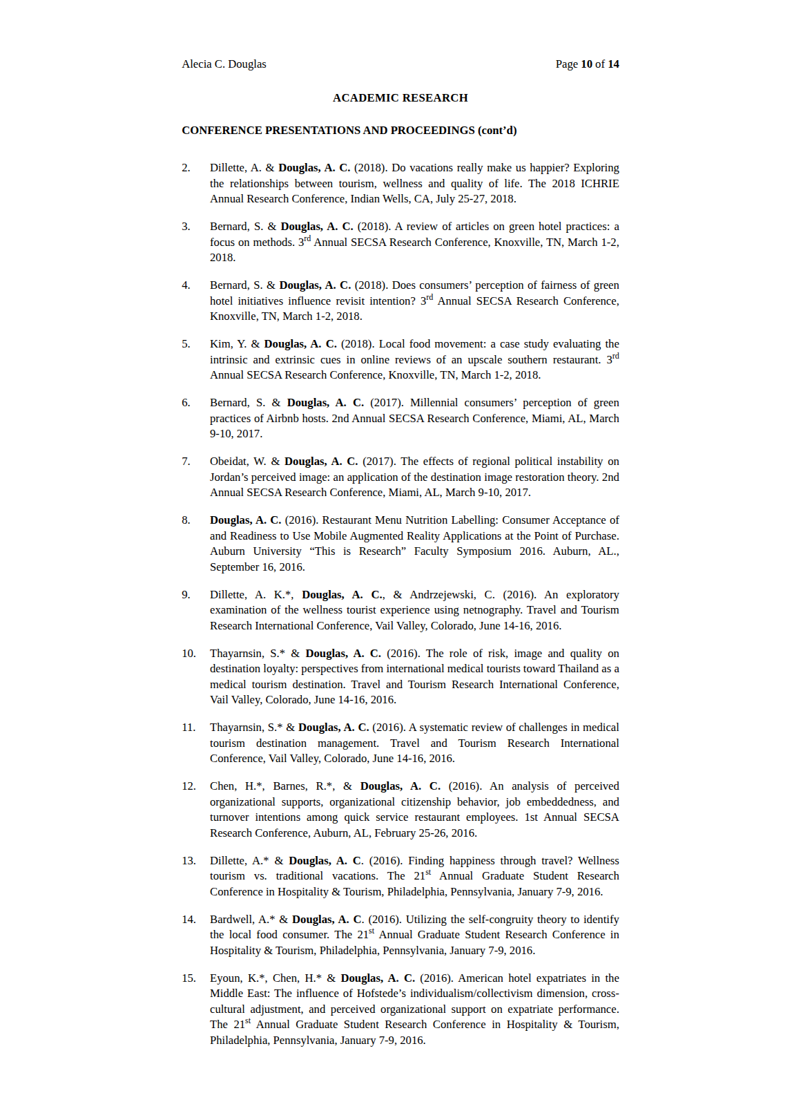Alecia C. Douglas Page 10 of 14
ACADEMIC RESEARCH
CONFERENCE PRESENTATIONS AND PROCEEDINGS (cont’d)
Dillette, A. & Douglas, A. C. (2018). Do vacations really make us happier? Exploring the relationships between tourism, wellness and quality of life. The 2018 ICHRIE Annual Research Conference, Indian Wells, CA, July 25-27, 2018.
Bernard, S. & Douglas, A. C. (2018). A review of articles on green hotel practices: a focus on methods. 3rd Annual SECSA Research Conference, Knoxville, TN, March 1-2, 2018.
Bernard, S. & Douglas, A. C. (2018). Does consumers’ perception of fairness of green hotel initiatives influence revisit intention? 3rd Annual SECSA Research Conference, Knoxville, TN, March 1-2, 2018.
Kim, Y. & Douglas, A. C. (2018). Local food movement: a case study evaluating the intrinsic and extrinsic cues in online reviews of an upscale southern restaurant. 3rd Annual SECSA Research Conference, Knoxville, TN, March 1-2, 2018.
Bernard, S. & Douglas, A. C. (2017). Millennial consumers’ perception of green practices of Airbnb hosts. 2nd Annual SECSA Research Conference, Miami, AL, March 9-10, 2017.
Obeidat, W. & Douglas, A. C. (2017). The effects of regional political instability on Jordan’s perceived image: an application of the destination image restoration theory. 2nd Annual SECSA Research Conference, Miami, AL, March 9-10, 2017.
Douglas, A. C. (2016). Restaurant Menu Nutrition Labelling: Consumer Acceptance of and Readiness to Use Mobile Augmented Reality Applications at the Point of Purchase. Auburn University “This is Research” Faculty Symposium 2016. Auburn, AL., September 16, 2016.
Dillette, A. K.*, Douglas, A. C., & Andrzejewski, C. (2016). An exploratory examination of the wellness tourist experience using netnography. Travel and Tourism Research International Conference, Vail Valley, Colorado, June 14-16, 2016.
Thayarnsin, S.* & Douglas, A. C. (2016). The role of risk, image and quality on destination loyalty: perspectives from international medical tourists toward Thailand as a medical tourism destination. Travel and Tourism Research International Conference, Vail Valley, Colorado, June 14-16, 2016.
Thayarnsin, S.* & Douglas, A. C. (2016). A systematic review of challenges in medical tourism destination management. Travel and Tourism Research International Conference, Vail Valley, Colorado, June 14-16, 2016.
Chen, H.*, Barnes, R.*, & Douglas, A. C. (2016). An analysis of perceived organizational supports, organizational citizenship behavior, job embeddedness, and turnover intentions among quick service restaurant employees. 1st Annual SECSA Research Conference, Auburn, AL, February 25-26, 2016.
Dillette, A.* & Douglas, A. C. (2016). Finding happiness through travel? Wellness tourism vs. traditional vacations. The 21st Annual Graduate Student Research Conference in Hospitality & Tourism, Philadelphia, Pennsylvania, January 7-9, 2016.
Bardwell, A.* & Douglas, A. C. (2016). Utilizing the self-congruity theory to identify the local food consumer. The 21st Annual Graduate Student Research Conference in Hospitality & Tourism, Philadelphia, Pennsylvania, January 7-9, 2016.
Eyoun, K.*, Chen, H.* & Douglas, A. C. (2016). American hotel expatriates in the Middle East: The influence of Hofstede’s individualism/collectivism dimension, cross-cultural adjustment, and perceived organizational support on expatriate performance. The 21st Annual Graduate Student Research Conference in Hospitality & Tourism, Philadelphia, Pennsylvania, January 7-9, 2016.